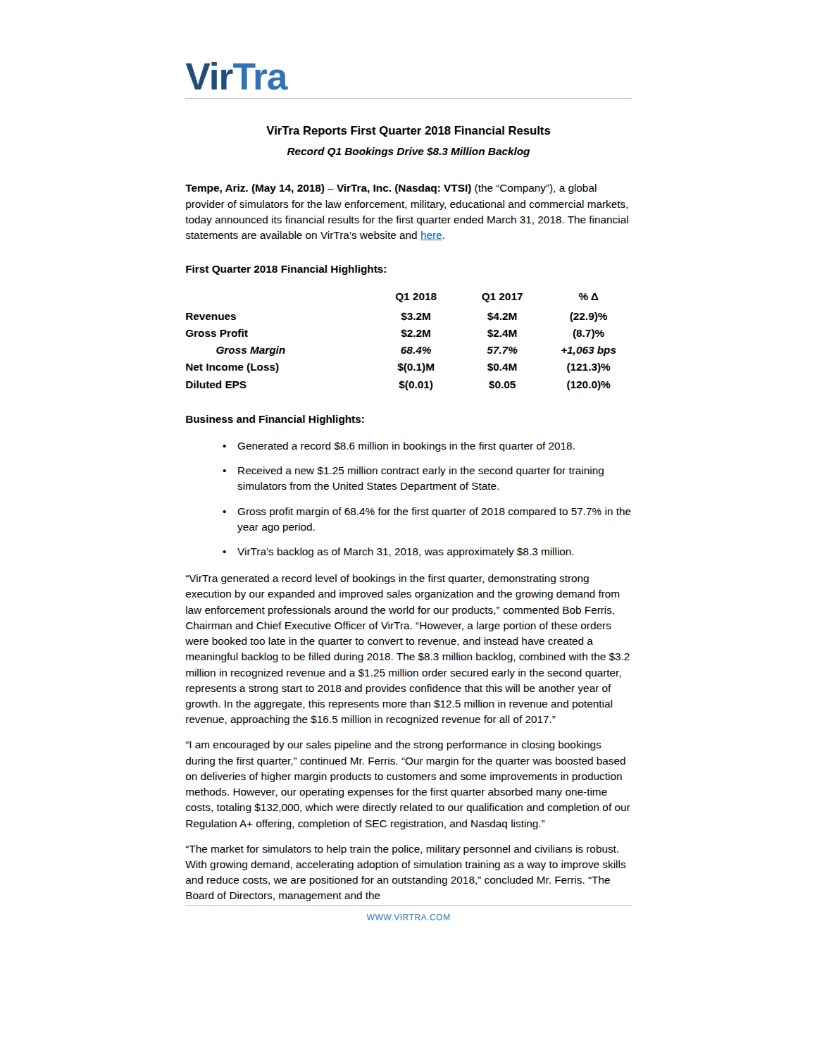VirTra
VirTra Reports First Quarter 2018 Financial Results
Record Q1 Bookings Drive $8.3 Million Backlog
Tempe, Ariz. (May 14, 2018) – VirTra, Inc. (Nasdaq: VTSI) (the “Company”), a global provider of simulators for the law enforcement, military, educational and commercial markets, today announced its financial results for the first quarter ended March 31, 2018. The financial statements are available on VirTra’s website and here.
First Quarter 2018 Financial Highlights:
| | Q1 2018 | Q1 2017 | % Δ |
| --- | --- | --- | --- |
| Revenues | $3.2M | $4.2M | (22.9)% |
| Gross Profit | $2.2M | $2.4M | (8.7)% |
| Gross Margin | 68.4% | 57.7% | +1,063 bps |
| Net Income (Loss) | $(0.1)M | $0.4M | (121.3)% |
| Diluted EPS | $(0.01) | $0.05 | (120.0)% |
Business and Financial Highlights:
Generated a record $8.6 million in bookings in the first quarter of 2018.
Received a new $1.25 million contract early in the second quarter for training simulators from the United States Department of State.
Gross profit margin of 68.4% for the first quarter of 2018 compared to 57.7% in the year ago period.
VirTra’s backlog as of March 31, 2018, was approximately $8.3 million.
“VirTra generated a record level of bookings in the first quarter, demonstrating strong execution by our expanded and improved sales organization and the growing demand from law enforcement professionals around the world for our products,” commented Bob Ferris, Chairman and Chief Executive Officer of VirTra. “However, a large portion of these orders were booked too late in the quarter to convert to revenue, and instead have created a meaningful backlog to be filled during 2018. The $8.3 million backlog, combined with the $3.2 million in recognized revenue and a $1.25 million order secured early in the second quarter, represents a strong start to 2018 and provides confidence that this will be another year of growth. In the aggregate, this represents more than $12.5 million in revenue and potential revenue, approaching the $16.5 million in recognized revenue for all of 2017.”
“I am encouraged by our sales pipeline and the strong performance in closing bookings during the first quarter,” continued Mr. Ferris. “Our margin for the quarter was boosted based on deliveries of higher margin products to customers and some improvements in production methods. However, our operating expenses for the first quarter absorbed many one-time costs, totaling $132,000, which were directly related to our qualification and completion of our Regulation A+ offering, completion of SEC registration, and Nasdaq listing.”
“The market for simulators to help train the police, military personnel and civilians is robust. With growing demand, accelerating adoption of simulation training as a way to improve skills and reduce costs, we are positioned for an outstanding 2018,” concluded Mr. Ferris. “The Board of Directors, management and the
WWW.VIRTRA.COM